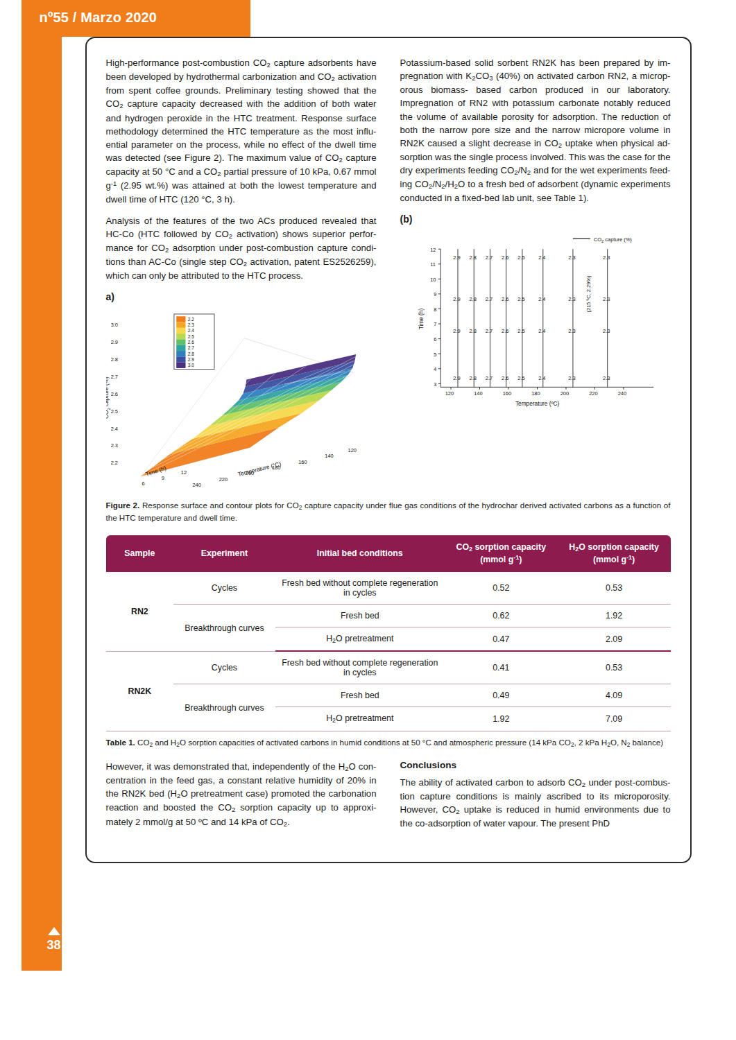nº55 / Marzo 2020
High-performance post-combustion CO2 capture adsorbents have been developed by hydrothermal carbonization and CO2 activation from spent coffee grounds. Preliminary testing showed that the CO2 capture capacity decreased with the addition of both water and hydrogen peroxide in the HTC treatment. Response surface methodology determined the HTC temperature as the most influential parameter on the process, while no effect of the dwell time was detected (see Figure 2). The maximum value of CO2 capture capacity at 50 °C and a CO2 partial pressure of 10 kPa, 0.67 mmol g-1 (2.95 wt.%) was attained at both the lowest temperature and dwell time of HTC (120 °C, 3 h).
Analysis of the features of the two ACs produced revealed that HC-Co (HTC followed by CO2 activation) shows superior performance for CO2 adsorption under post-combustion capture conditions than AC-Co (single step CO2 activation, patent ES2526259), which can only be attributed to the HTC process.
a)
2.2 2.3 2.4 2.5 2.6 2.7 2.8 2.9 3.0 3.0 2.9 2.8 2.7 2.6 2.5 2.4 2.3 2.2 CO2 capture (%) 6 9 12 Time (h) 240 220 200 180 160 140 120 Temperature (°C)
Potassium-based solid sorbent RN2K has been prepared by impregnation with K2CO3 (40%) on activated carbon RN2, a microporous biomass- based carbon produced in our laboratory. Impregnation of RN2 with potassium carbonate notably reduced the volume of available porosity for adsorption. The reduction of both the narrow pore size and the narrow micropore volume in RN2K caused a slight decrease in CO2 uptake when physical adsorption was the single process involved. This was the case for the dry experiments feeding CO2/N2 and for the wet experiments feeding CO2/N2/H2O to a fresh bed of adsorbent (dynamic experiments conducted in a fixed-bed lab unit, see Table 1).
(b)
CO2 capture (%) 12 11 10 9 8 7 6 5 4 3 Time (h) 120 140 160 180 200 220 240 Temperature (ºC) 2.92.82.72.62.52.42.32.3 2.92.82.72.62.52.42.32.3 2.92.82.72.62.52.42.32.3 2.92.82.72.62.52.42.32.3 (215 ºC, 2.29%)
Figure 2. Response surface and contour plots for CO2 capture capacity under flue gas conditions of the hydrochar derived activated carbons as a function of the HTC temperature and dwell time.
| Sample | Experiment | Initial bed conditions | CO 2 sorption capacity (mmol g -1 ) | H 2 O sorption capacity (mmol g -1 ) |
| --- | --- | --- | --- | --- |
| RN2 | Cycles | Fresh bed without complete regeneration in cycles | 0.52 | 0.53 |
| Breakthrough curves | Fresh bed | 0.62 | 1.92 |
| H 2 O pretreatment | 0.47 | 2.09 |
| RN2K | Cycles | Fresh bed without complete regeneration in cycles | 0.41 | 0.53 |
| Breakthrough curves | Fresh bed | 0.49 | 4.09 |
| H 2 O pretreatment | 1.92 | 7.09 |
Table 1. CO2 and H2O sorption capacities of activated carbons in humid conditions at 50 °C and atmospheric pressure (14 kPa CO2, 2 kPa H2O, N2 balance)
However, it was demonstrated that, independently of the H2O concentration in the feed gas, a constant relative humidity of 20% in the RN2K bed (H2O pretreatment case) promoted the carbonation reaction and boosted the CO2 sorption capacity up to approximately 2 mmol/g at 50 ºC and 14 kPa of CO2.
Conclusions
The ability of activated carbon to adsorb CO2 under post-combustion capture conditions is mainly ascribed to its microporosity. However, CO2 uptake is reduced in humid environments due to the co-adsorption of water vapour. The present PhD
38